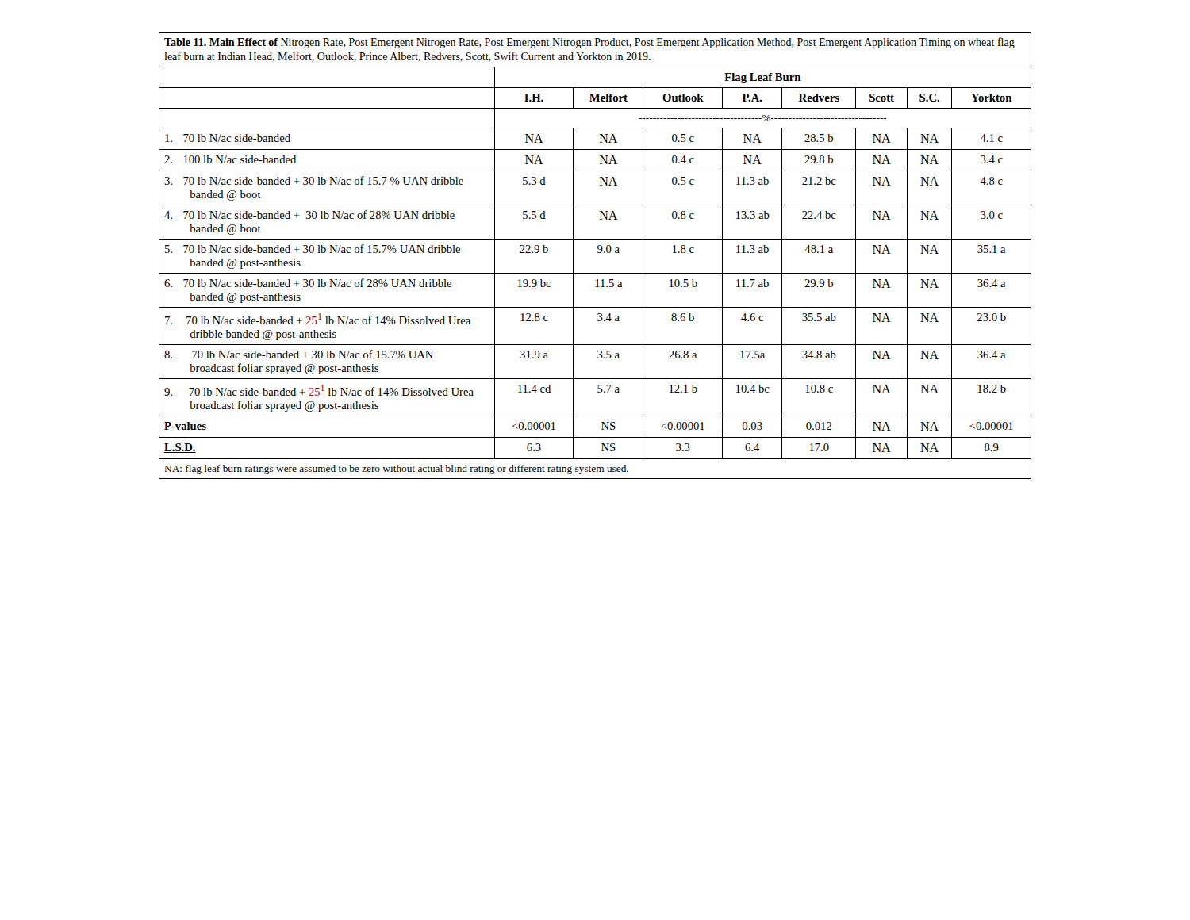| Table 11. Main Effect of Nitrogen Rate, Post Emergent Nitrogen Rate, Post Emergent Nitrogen Product, Post Emergent Application Method, Post Emergent Application Timing on wheat flag leaf burn at Indian Head, Melfort, Outlook, Prince Albert, Redvers, Scott, Swift Current and Yorkton in 2019. |
| | Flag Leaf Burn |
| | I.H. | Melfort | Outlook | P.A. | Redvers | Scott | S.C. | Yorkton |
| | -----------------------------------%--------------------------------- |
| 1. 70 lb N/ac side-banded | NA | NA | 0.5 c | NA | 28.5 b | NA | NA | 4.1 c |
| 2. 100 lb N/ac side-banded | NA | NA | 0.4 c | NA | 29.8 b | NA | NA | 3.4 c |
| 3. 70 lb N/ac side-banded + 30 lb N/ac of 15.7 % UAN dribble banded @ boot | 5.3 d | NA | 0.5 c | 11.3 ab | 21.2 bc | NA | NA | 4.8 c |
| 4. 70 lb N/ac side-banded + 30 lb N/ac of 28% UAN dribble banded @ boot | 5.5 d | NA | 0.8 c | 13.3 ab | 22.4 bc | NA | NA | 3.0 c |
| 5. 70 lb N/ac side-banded + 30 lb N/ac of 15.7% UAN dribble banded @ post-anthesis | 22.9 b | 9.0 a | 1.8 c | 11.3 ab | 48.1 a | NA | NA | 35.1 a |
| 6. 70 lb N/ac side-banded + 30 lb N/ac of 28% UAN dribble banded @ post-anthesis | 19.9 bc | 11.5 a | 10.5 b | 11.7 ab | 29.9 b | NA | NA | 36.4 a |
| 7. 70 lb N/ac side-banded + 25 1 lb N/ac of 14% Dissolved Urea dribble banded @ post-anthesis | 12.8 c | 3.4 a | 8.6 b | 4.6 c | 35.5 ab | NA | NA | 23.0 b |
| 8. 70 lb N/ac side-banded + 30 lb N/ac of 15.7% UAN broadcast foliar sprayed @ post-anthesis | 31.9 a | 3.5 a | 26.8 a | 17.5a | 34.8 ab | NA | NA | 36.4 a |
| 9. 70 lb N/ac side-banded + 25 1 lb N/ac of 14% Dissolved Urea broadcast foliar sprayed @ post-anthesis | 11.4 cd | 5.7 a | 12.1 b | 10.4 bc | 10.8 c | NA | NA | 18.2 b |
| P-values | <0.00001 | NS | <0.00001 | 0.03 | 0.012 | NA | NA | <0.00001 |
| L.S.D. | 6.3 | NS | 3.3 | 6.4 | 17.0 | NA | NA | 8.9 |
| NA: flag leaf burn ratings were assumed to be zero without actual blind rating or different rating system used. |